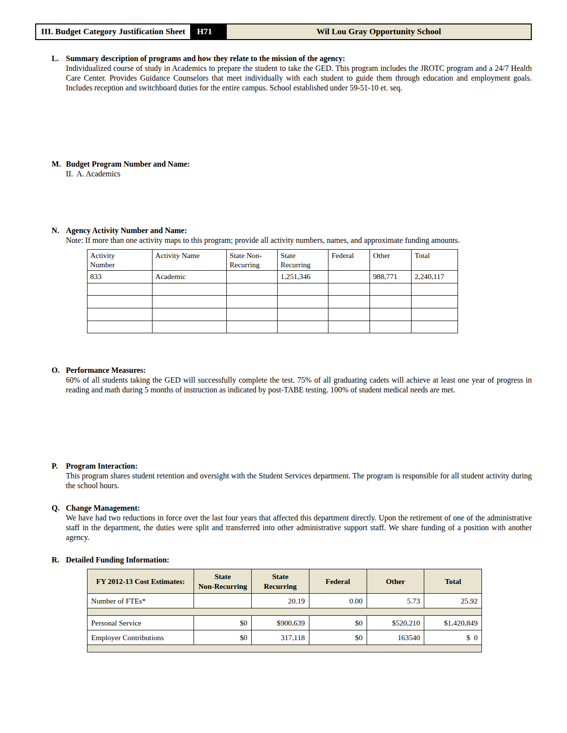III. Budget Category Justification Sheet
H71
Wil Lou Gray Opportunity School
L. Summary description of programs and how they relate to the mission of the agency:
Individualized course of study in Academics to prepare the student to take the GED. This program includes the JROTC program and a 24/7 Health Care Center. Provides Guidance Counselors that meet individually with each student to guide them through education and employment goals. Includes reception and switchboard duties for the entire campus. School established under 59-51-10 et. seq.
M. Budget Program Number and Name:
II. A. Academics
N. Agency Activity Number and Name:
Note: If more than one activity maps to this program; provide all activity numbers, names, and approximate funding amounts.
| Activity Number | Activity Name | State Non- Recurring | State Recurring | Federal | Other | Total |
| 833 | Academic | | 1,251,346 | | 988,771 | 2,240,117 |
O. Performance Measures:
60% of all students taking the GED will successfully complete the test. 75% of all graduating cadets will achieve at least one year of progress in reading and math during 5 months of instruction as indicated by post-TABE testing. 100% of student medical needs are met.
P. Program Interaction:
This program shares student retention and oversight with the Student Services department. The program is responsible for all student activity during the school hours.
Q. Change Management:
We have had two reductions in force over the last four years that affected this department directly. Upon the retirement of one of the administrative staff in the department, the duties were split and transferred into other administrative support staff. We share funding of a position with another agency.
R. Detailed Funding Information:
| FY 2012-13 Cost Estimates: | State Non-Recurring | State Recurring | Federal | Other | Total |
| --- | --- | --- | --- | --- | --- |
| Number of FTEs* | | 20.19 | 0.00 | 5.73 | 25.92 |
| Personal Service | $0 | $900,639 | $0 | $520,210 | $1,420,849 |
| Employer Contributions | $0 | 317,118 | $0 | 163540 | $ 0 |